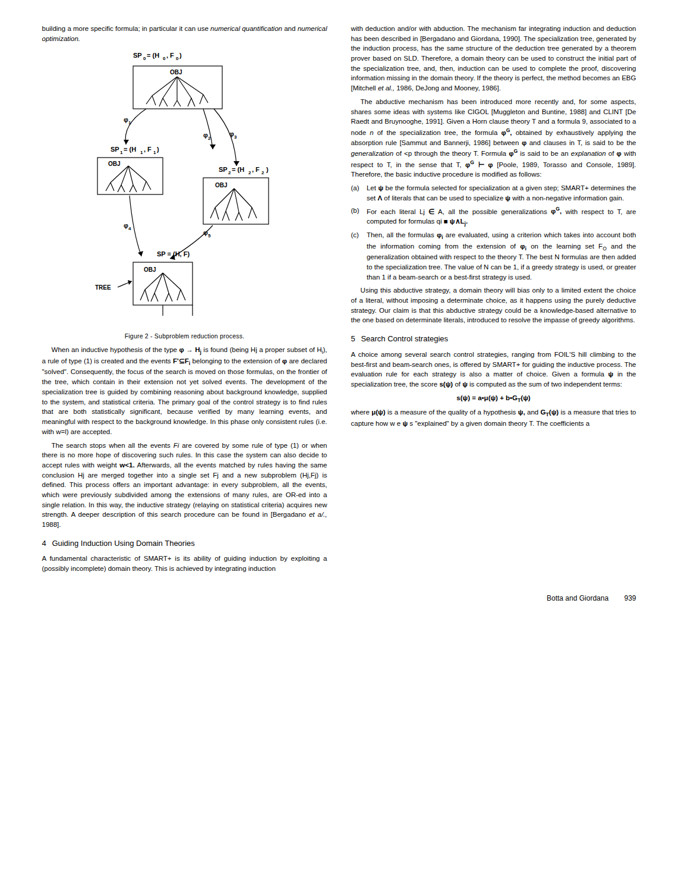building a more specific formula; in particular it can use numerical quantification and numerical optimization.
SP 0 = (H 0 , F 0 ) OBJ φ 1 SP 1 = (H 1 , F 1 ) OBJ φ 2 φ 3 SP 2 = (H 2 , F 2 ) OBJ φ 5 φ 4 SP = (H, F) OBJ TREE
Figure 2 - Subproblem reduction process.
When an inductive hypothesis of the type φ → Hj is found (being Hj a proper subset of Hi), a rule of type (1) is created and the events F'⊆Fi belonging to the extension of φ are declared "solved". Consequently, the focus of the search is moved on those formulas, on the frontier of the tree, which contain in their extension not yet solved events. The development of the specialization tree is guided by combining reasoning about background knowledge, supplied to the system, and statistical criteria. The primary goal of the control strategy is to find rules that are both statistically significant, because verified by many learning events, and meaningful with respect to the background knowledge. In this phase only consistent rules (i.e. with w=l) are accepted.
The search stops when all the events Fi are covered by some rule of type (1) or when there is no more hope of discovering such rules. In this case the system can also decide to accept rules with weight w<1. Afterwards, all the events matched by rules having the same conclusion Hj are merged together into a single set Fj and a new subproblem (Hj,Fj) is defined. This process offers an important advantage: in every subproblem, all the events, which were previously subdivided among the extensions of many rules, are OR-ed into a single relation. In this way, the inductive strategy (relaying on statistical criteria) acquires new strength. A deeper description of this search procedure can be found in [Bergadano et a/., 1988].
4 Guiding Induction Using Domain Theories
A fundamental characteristic of SMART+ is its ability of guiding induction by exploiting a (possibly incomplete) domain theory. This is achieved by integrating induction
with deduction and/or with abduction. The mechanism far integrating induction and deduction has been described in [Bergadano and Giordana, 1990]. The specialization tree, generated by the induction process, has the same structure of the deduction tree generated by a theorem prover based on SLD. Therefore, a domain theory can be used to construct the initial part of the specialization tree, and, then, induction can be used to complete the proof, discovering information missing in the domain theory. If the theory is perfect, the method becomes an EBG [Mitchell et al., 1986, DeJong and Mooney, 1986].
The abductive mechanism has been introduced more recently and, for some aspects, shares some ideas with systems like CIGOL [Muggleton and Buntine, 1988] and CLINT [De Raedt and Bruynooghe, 1991]. Given a Horn clause theory T and a formula 9, associated to a node n of the specialization tree, the formula φG, obtained by exhaustively applying the absorption rule [Sammut and Bannerji, 1986] between φ and clauses in T, is said to be the generalization of <p through the theory T. Formula φG is said to be an explanation of φ with respect to T, in the sense that T, φG ⊢ φ [Poole, 1989, Torasso and Console, 1989]. Therefore, the basic inductive procedure is modified as follows:
(a)
Let ψ be the formula selected for specialization at a given step; SMART+ determines the set Λ of literals that can be used to specialize ψ with a non-negative information gain.
(b)
For each literal Lj ∈ A, all the possible generalizations φG, with respect to T, are computed for formulas qi ■ ψ∧Lj.
(c)
Then, all the formulas φi are evaluated, using a criterion which takes into account both the information coming from the extension of φi on the learning set FO and the generalization obtained with respect to the theory T. The best N formulas are then added to the specialization tree. The value of N can be 1, if a greedy strategy is used, or greater than 1 if a beam-search or a best-first strategy is used.
Using this abductive strategy, a domain theory will bias only to a limited extent the choice of a literal, without imposing a determinate choice, as it happens using the purely deductive strategy. Our claim is that this abductive strategy could be a knowledge-based alternative to the one based on determinate literals, introduced to resolve the impasse of greedy algorithms.
5 Search Control strategies
A choice among several search control strategies, ranging from FOIL'S hill climbing to the best-first and beam-search ones, is offered by SMART+ for guiding the inductive process. The evaluation rule for each strategy is also a matter of choice. Given a formula ψ in the specialization tree, the score s(ψ) of ψ is computed as the sum of two independent terms:
s(ψ) = a•μ(ψ) + b•GT(ψ)
where μ(ψ) is a measure of the quality of a hypothesis ψ, and GT(ψ) is a measure that tries to capture how w e ψ s "explained" by a given domain theory T. The coefficients a
Botta and Giordana939